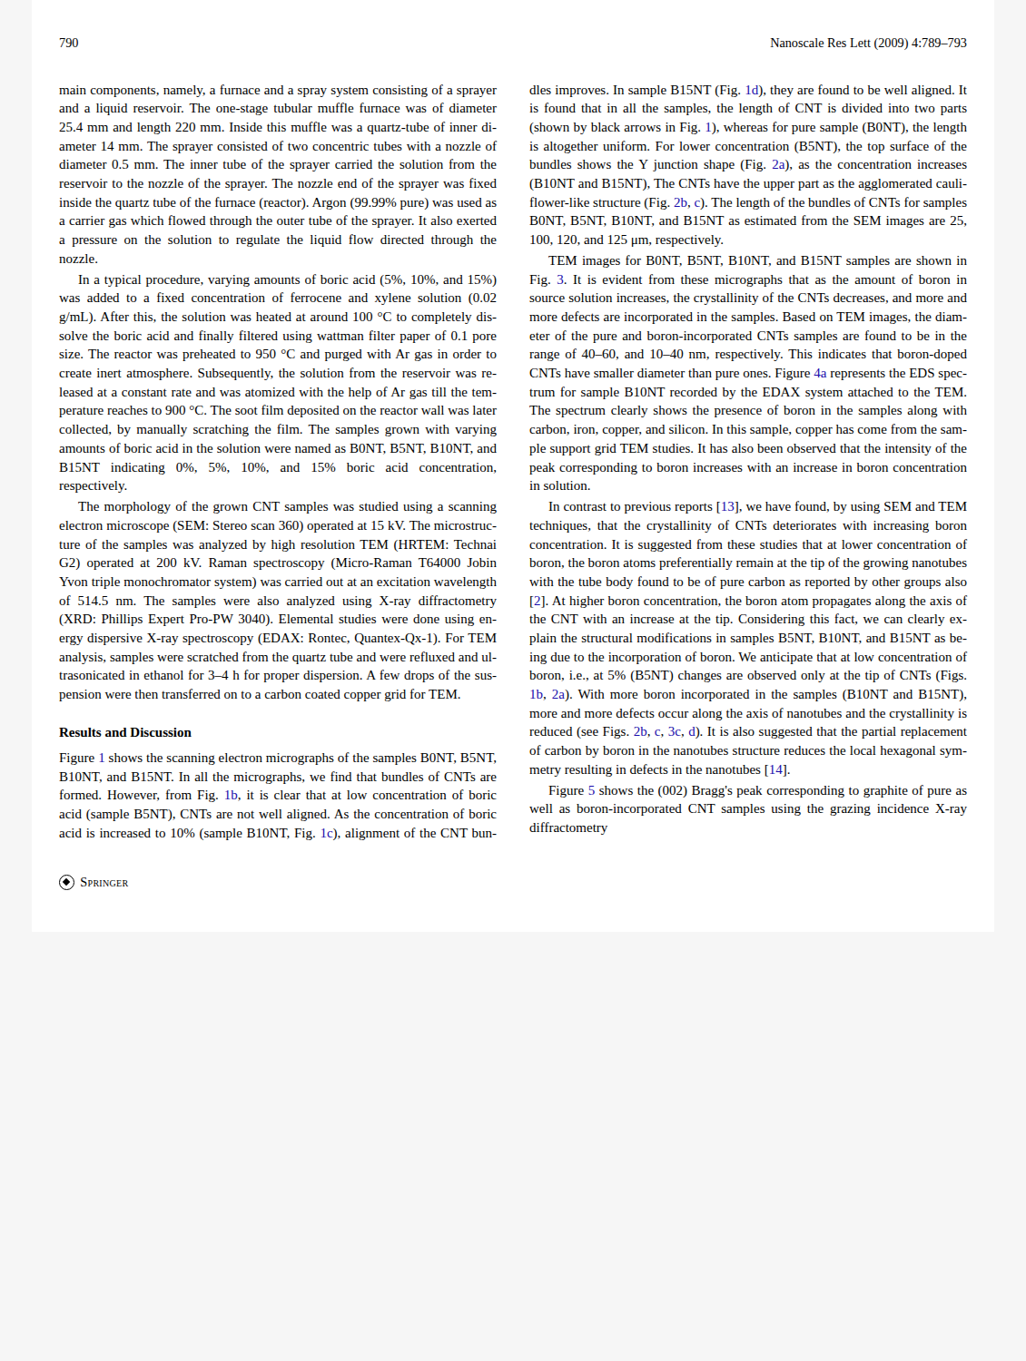790 Nanoscale Res Lett (2009) 4:789–793
main components, namely, a furnace and a spray system consisting of a sprayer and a liquid reservoir. The one-stage tubular muffle furnace was of diameter 25.4 mm and length 220 mm. Inside this muffle was a quartz-tube of inner diameter 14 mm. The sprayer consisted of two concentric tubes with a nozzle of diameter 0.5 mm. The inner tube of the sprayer carried the solution from the reservoir to the nozzle of the sprayer. The nozzle end of the sprayer was fixed inside the quartz tube of the furnace (reactor). Argon (99.99% pure) was used as a carrier gas which flowed through the outer tube of the sprayer. It also exerted a pressure on the solution to regulate the liquid flow directed through the nozzle.
In a typical procedure, varying amounts of boric acid (5%, 10%, and 15%) was added to a fixed concentration of ferrocene and xylene solution (0.02 g/mL). After this, the solution was heated at around 100 °C to completely dissolve the boric acid and finally filtered using wattman filter paper of 0.1 pore size. The reactor was preheated to 950 °C and purged with Ar gas in order to create inert atmosphere. Subsequently, the solution from the reservoir was released at a constant rate and was atomized with the help of Ar gas till the temperature reaches to 900 °C. The soot film deposited on the reactor wall was later collected, by manually scratching the film. The samples grown with varying amounts of boric acid in the solution were named as B0NT, B5NT, B10NT, and B15NT indicating 0%, 5%, 10%, and 15% boric acid concentration, respectively.
The morphology of the grown CNT samples was studied using a scanning electron microscope (SEM: Stereo scan 360) operated at 15 kV. The microstructure of the samples was analyzed by high resolution TEM (HRTEM: Technai G2) operated at 200 kV. Raman spectroscopy (Micro-Raman T64000 Jobin Yvon triple monochromator system) was carried out at an excitation wavelength of 514.5 nm. The samples were also analyzed using X-ray diffractometry (XRD: Phillips Expert Pro-PW 3040). Elemental studies were done using energy dispersive X-ray spectroscopy (EDAX: Rontec, Quantex-Qx-1). For TEM analysis, samples were scratched from the quartz tube and were refluxed and ultrasonicated in ethanol for 3–4 h for proper dispersion. A few drops of the suspension were then transferred on to a carbon coated copper grid for TEM.
Results and Discussion
Figure 1 shows the scanning electron micrographs of the samples B0NT, B5NT, B10NT, and B15NT. In all the micrographs, we find that bundles of CNTs are formed. However, from Fig. 1b, it is clear that at low concentration of boric acid (sample B5NT), CNTs are not well aligned. As the concentration of boric acid is increased to 10% (sample B10NT, Fig. 1c), alignment of the CNT bundles improves. In sample B15NT (Fig. 1d), they are found to be well aligned. It is found that in all the samples, the length of CNT is divided into two parts (shown by black arrows in Fig. 1), whereas for pure sample (B0NT), the length is altogether uniform. For lower concentration (B5NT), the top surface of the bundles shows the Y junction shape (Fig. 2a), as the concentration increases (B10NT and B15NT), The CNTs have the upper part as the agglomerated cauliflower-like structure (Fig. 2b, c). The length of the bundles of CNTs for samples B0NT, B5NT, B10NT, and B15NT as estimated from the SEM images are 25, 100, 120, and 125 μm, respectively.
TEM images for B0NT, B5NT, B10NT, and B15NT samples are shown in Fig. 3. It is evident from these micrographs that as the amount of boron in source solution increases, the crystallinity of the CNTs decreases, and more and more defects are incorporated in the samples. Based on TEM images, the diameter of the pure and boron-incorporated CNTs samples are found to be in the range of 40–60, and 10–40 nm, respectively. This indicates that boron-doped CNTs have smaller diameter than pure ones. Figure 4a represents the EDS spectrum for sample B10NT recorded by the EDAX system attached to the TEM. The spectrum clearly shows the presence of boron in the samples along with carbon, iron, copper, and silicon. In this sample, copper has come from the sample support grid TEM studies. It has also been observed that the intensity of the peak corresponding to boron increases with an increase in boron concentration in solution.
In contrast to previous reports [13], we have found, by using SEM and TEM techniques, that the crystallinity of CNTs deteriorates with increasing boron concentration. It is suggested from these studies that at lower concentration of boron, the boron atoms preferentially remain at the tip of the growing nanotubes with the tube body found to be of pure carbon as reported by other groups also [2]. At higher boron concentration, the boron atom propagates along the axis of the CNT with an increase at the tip. Considering this fact, we can clearly explain the structural modifications in samples B5NT, B10NT, and B15NT as being due to the incorporation of boron. We anticipate that at low concentration of boron, i.e., at 5% (B5NT) changes are observed only at the tip of CNTs (Figs. 1b, 2a). With more boron incorporated in the samples (B10NT and B15NT), more and more defects occur along the axis of nanotubes and the crystallinity is reduced (see Figs. 2b, c, 3c, d). It is also suggested that the partial replacement of carbon by boron in the nanotubes structure reduces the local hexagonal symmetry resulting in defects in the nanotubes [14].
Figure 5 shows the (002) Bragg's peak corresponding to graphite of pure as well as boron-incorporated CNT samples using the grazing incidence X-ray diffractometry
Springer